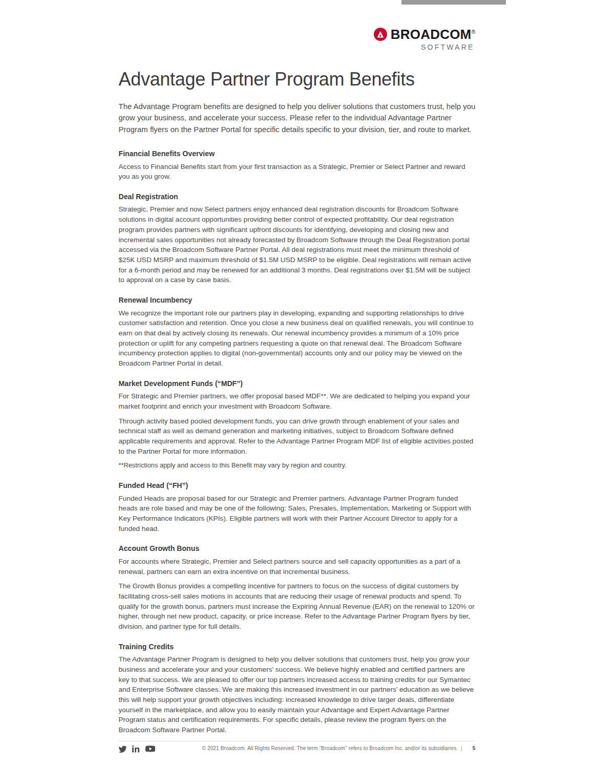BROADCOM®
SOFTWARE
Advantage Partner Program Benefits
The Advantage Program benefits are designed to help you deliver solutions that customers trust, help you grow your business, and accelerate your success. Please refer to the individual Advantage Partner Program flyers on the Partner Portal for specific details specific to your division, tier, and route to market.
Financial Benefits Overview
Access to Financial Benefits start from your first transaction as a Strategic, Premier or Select Partner and reward you as you grow.
Deal Registration
Strategic, Premier and now Select partners enjoy enhanced deal registration discounts for Broadcom Software solutions in digital account opportunities providing better control of expected profitability. Our deal registration program provides partners with significant upfront discounts for identifying, developing and closing new and incremental sales opportunities not already forecasted by Broadcom Software through the Deal Registration portal accessed via the Broadcom Software Partner Portal. All deal registrations must meet the minimum threshold of $25K USD MSRP and maximum threshold of $1.5M USD MSRP to be eligible. Deal registrations will remain active for a 6-month period and may be renewed for an additional 3 months. Deal registrations over $1.5M will be subject to approval on a case by case basis.
Renewal Incumbency
We recognize the important role our partners play in developing, expanding and supporting relationships to drive customer satisfaction and retention. Once you close a new business deal on qualified renewals, you will continue to earn on that deal by actively closing its renewals. Our renewal incumbency provides a minimum of a 10% price protection or uplift for any competing partners requesting a quote on that renewal deal. The Broadcom Software incumbency protection applies to digital (non-governmental) accounts only and our policy may be viewed on the Broadcom Partner Portal in detail.
Market Development Funds (“MDF”)
For Strategic and Premier partners, we offer proposal based MDF**. We are dedicated to helping you expand your market footprint and enrich your investment with Broadcom Software.
Through activity based pooled development funds, you can drive growth through enablement of your sales and technical staff as well as demand generation and marketing initiatives, subject to Broadcom Software defined applicable requirements and approval. Refer to the Advantage Partner Program MDF list of eligible activities posted to the Partner Portal for more information.
**Restrictions apply and access to this Benefit may vary by region and country.
Funded Head (“FH”)
Funded Heads are proposal based for our Strategic and Premier partners. Advantage Partner Program funded heads are role based and may be one of the following: Sales, Presales, Implementation, Marketing or Support with Key Performance Indicators (KPIs). Eligible partners will work with their Partner Account Director to apply for a funded head.
Account Growth Bonus
For accounts where Strategic, Premier and Select partners source and sell capacity opportunities as a part of a renewal, partners can earn an extra incentive on that incremental business.
The Growth Bonus provides a compelling incentive for partners to focus on the success of digital customers by facilitating cross-sell sales motions in accounts that are reducing their usage of renewal products and spend. To qualify for the growth bonus, partners must increase the Expiring Annual Revenue (EAR) on the renewal to 120% or higher, through net new product, capacity, or price increase. Refer to the Advantage Partner Program flyers by tier, division, and partner type for full details.
Training Credits
The Advantage Partner Program is designed to help you deliver solutions that customers trust, help you grow your business and accelerate your and your customers’ success. We believe highly enabled and certified partners are key to that success. We are pleased to offer our top partners increased access to training credits for our Symantec and Enterprise Software classes. We are making this increased investment in our partners’ education as we believe this will help support your growth objectives including: increased knowledge to drive larger deals, differentiate yourself in the marketplace, and allow you to easily maintain your Advantage and Expert Advantage Partner Program status and certification requirements. For specific details, please review the program flyers on the Broadcom Software Partner Portal.
© 2021 Broadcom. All Rights Reserved. The term “Broadcom” refers to Broadcom Inc. and/or its subsidiaries.|5